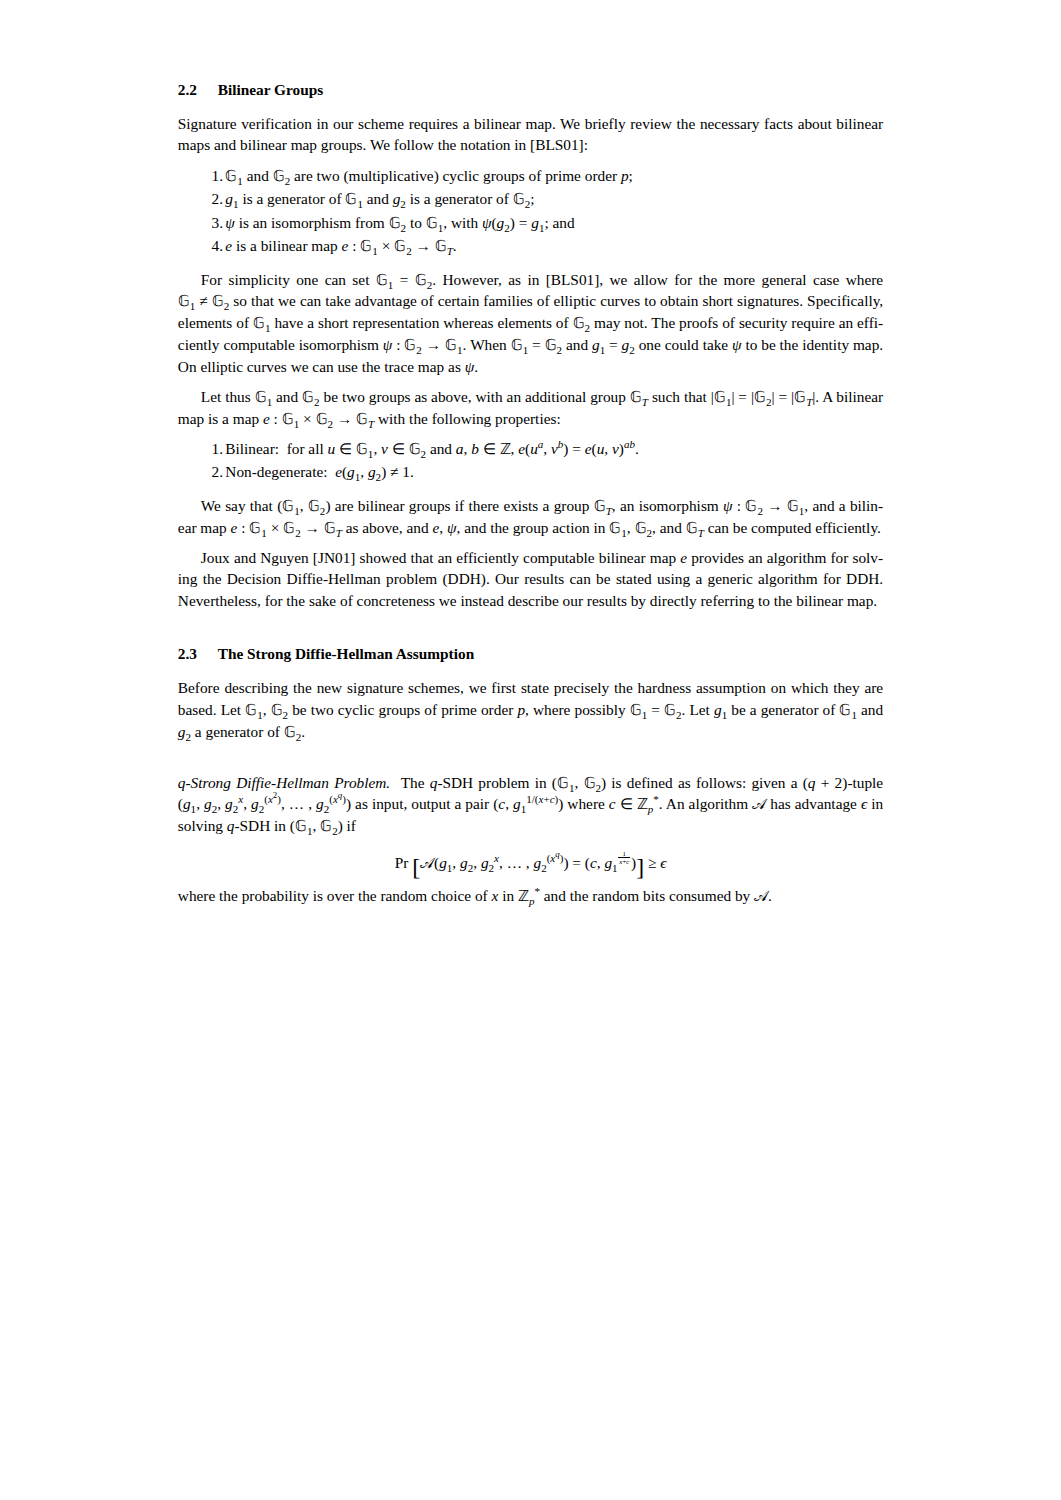2.2 Bilinear Groups
Signature verification in our scheme requires a bilinear map. We briefly review the necessary facts about bilinear maps and bilinear map groups. We follow the notation in [BLS01]:
1. 𝔾1 and 𝔾2 are two (multiplicative) cyclic groups of prime order p;
2. g1 is a generator of 𝔾1 and g2 is a generator of 𝔾2;
3. ψ is an isomorphism from 𝔾2 to 𝔾1, with ψ(g2) = g1; and
4. e is a bilinear map e : 𝔾1 × 𝔾2 → 𝔾T.
For simplicity one can set 𝔾1 = 𝔾2. However, as in [BLS01], we allow for the more general case where 𝔾1 ≠ 𝔾2 so that we can take advantage of certain families of elliptic curves to obtain short signatures. Specifically, elements of 𝔾1 have a short representation whereas elements of 𝔾2 may not. The proofs of security require an efficiently computable isomorphism ψ : 𝔾2 → 𝔾1. When 𝔾1 = 𝔾2 and g1 = g2 one could take ψ to be the identity map. On elliptic curves we can use the trace map as ψ.
Let thus 𝔾1 and 𝔾2 be two groups as above, with an additional group 𝔾T such that |𝔾1| = |𝔾2| = |𝔾T|. A bilinear map is a map e : 𝔾1 × 𝔾2 → 𝔾T with the following properties:
1. Bilinear: for all u ∈ 𝔾1, v ∈ 𝔾2 and a, b ∈ ℤ, e(ua, vb) = e(u, v)ab.
2. Non-degenerate: e(g1, g2) ≠ 1.
We say that (𝔾1, 𝔾2) are bilinear groups if there exists a group 𝔾T, an isomorphism ψ : 𝔾2 → 𝔾1, and a bilinear map e : 𝔾1 × 𝔾2 → 𝔾T as above, and e, ψ, and the group action in 𝔾1, 𝔾2, and 𝔾T can be computed efficiently.
Joux and Nguyen [JN01] showed that an efficiently computable bilinear map e provides an algorithm for solving the Decision Diffie-Hellman problem (DDH). Our results can be stated using a generic algorithm for DDH. Nevertheless, for the sake of concreteness we instead describe our results by directly referring to the bilinear map.
2.3 The Strong Diffie-Hellman Assumption
Before describing the new signature schemes, we first state precisely the hardness assumption on which they are based. Let 𝔾1, 𝔾2 be two cyclic groups of prime order p, where possibly 𝔾1 = 𝔾2. Let g1 be a generator of 𝔾1 and g2 a generator of 𝔾2.
q-Strong Diffie-Hellman Problem. The q-SDH problem in (𝔾1, 𝔾2) is defined as follows: given a (q + 2)-tuple (g1, g2, g2x, g2(x2), … , g2(xq)) as input, output a pair (c, g11/(x+c)) where c ∈ ℤp*. An algorithm 𝒜 has advantage ϵ in solving q-SDH in (𝔾1, 𝔾2) if
Pr [𝒜(g1, g2, g2x, … , g2(xq)) = (c, g11 x+c)] ≥ ϵ
where the probability is over the random choice of x in ℤp* and the random bits consumed by 𝒜.